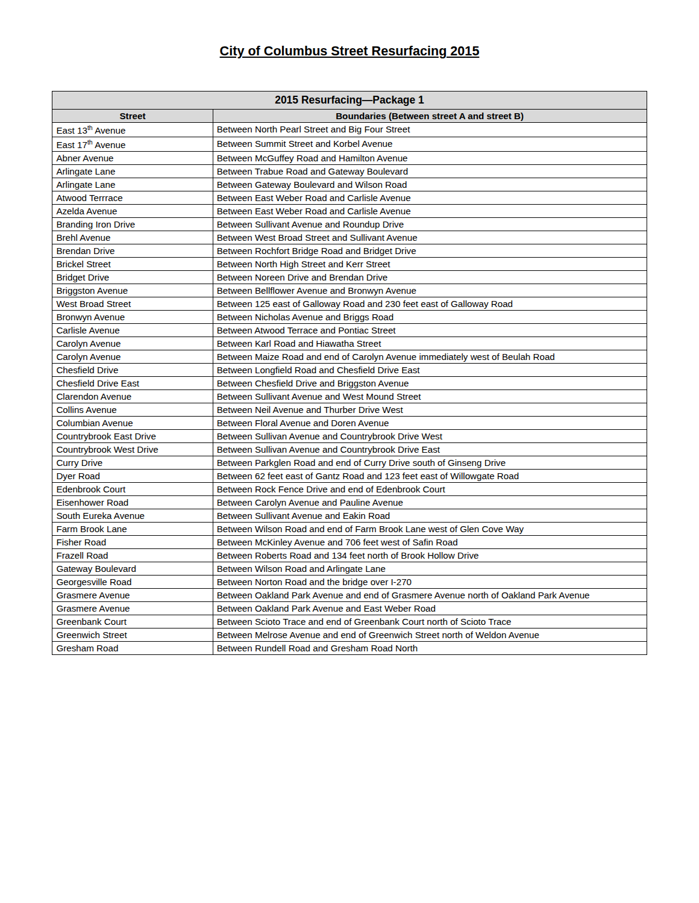City of Columbus Street Resurfacing 2015
2015 Resurfacing—Package 1
| Street | Boundaries (Between street A and street B) |
| --- | --- |
| East 13 th Avenue | Between North Pearl Street and Big Four Street |
| East 17 th Avenue | Between Summit Street and Korbel Avenue |
| Abner Avenue | Between McGuffey Road and Hamilton Avenue |
| Arlingate Lane | Between Trabue Road and Gateway Boulevard |
| Arlingate Lane | Between Gateway Boulevard and Wilson Road |
| Atwood Terrrace | Between East Weber Road and Carlisle Avenue |
| Azelda Avenue | Between East Weber Road and Carlisle Avenue |
| Branding Iron Drive | Between Sullivant Avenue and Roundup Drive |
| Brehl Avenue | Between West Broad Street and Sullivant Avenue |
| Brendan Drive | Between Rochfort Bridge Road and Bridget Drive |
| Brickel Street | Between North High Street and Kerr Street |
| Bridget Drive | Between Noreen Drive and Brendan Drive |
| Briggston Avenue | Between Bellflower Avenue and Bronwyn Avenue |
| West Broad Street | Between 125 east of Galloway Road and 230 feet east of Galloway Road |
| Bronwyn Avenue | Between Nicholas Avenue and Briggs Road |
| Carlisle Avenue | Between Atwood Terrace and Pontiac Street |
| Carolyn Avenue | Between Karl Road and Hiawatha Street |
| Carolyn Avenue | Between Maize Road and end of Carolyn Avenue immediately west of Beulah Road |
| Chesfield Drive | Between Longfield Road and Chesfield Drive East |
| Chesfield Drive East | Between Chesfield Drive and Briggston Avenue |
| Clarendon Avenue | Between Sullivant Avenue and West Mound Street |
| Collins Avenue | Between Neil Avenue and Thurber Drive West |
| Columbian Avenue | Between Floral Avenue and Doren Avenue |
| Countrybrook East Drive | Between Sullivan Avenue and Countrybrook Drive West |
| Countrybrook West Drive | Between Sullivan Avenue and Countrybrook Drive East |
| Curry Drive | Between Parkglen Road and end of Curry Drive south of Ginseng Drive |
| Dyer Road | Between 62 feet east of Gantz Road and 123 feet east of Willowgate Road |
| Edenbrook Court | Between Rock Fence Drive and end of Edenbrook Court |
| Eisenhower Road | Between Carolyn Avenue and Pauline Avenue |
| South Eureka Avenue | Between Sullivant Avenue and Eakin Road |
| Farm Brook Lane | Between Wilson Road and end of Farm Brook Lane west of Glen Cove Way |
| Fisher Road | Between McKinley Avenue and 706 feet west of Safin Road |
| Frazell Road | Between Roberts Road and 134 feet north of Brook Hollow Drive |
| Gateway Boulevard | Between Wilson Road and Arlingate Lane |
| Georgesville Road | Between Norton Road and the bridge over I-270 |
| Grasmere Avenue | Between Oakland Park Avenue and end of Grasmere Avenue north of Oakland Park Avenue |
| Grasmere Avenue | Between Oakland Park Avenue and East Weber Road |
| Greenbank Court | Between Scioto Trace and end of Greenbank Court north of Scioto Trace |
| Greenwich Street | Between Melrose Avenue and end of Greenwich Street north of Weldon Avenue |
| Gresham Road | Between Rundell Road and Gresham Road North |